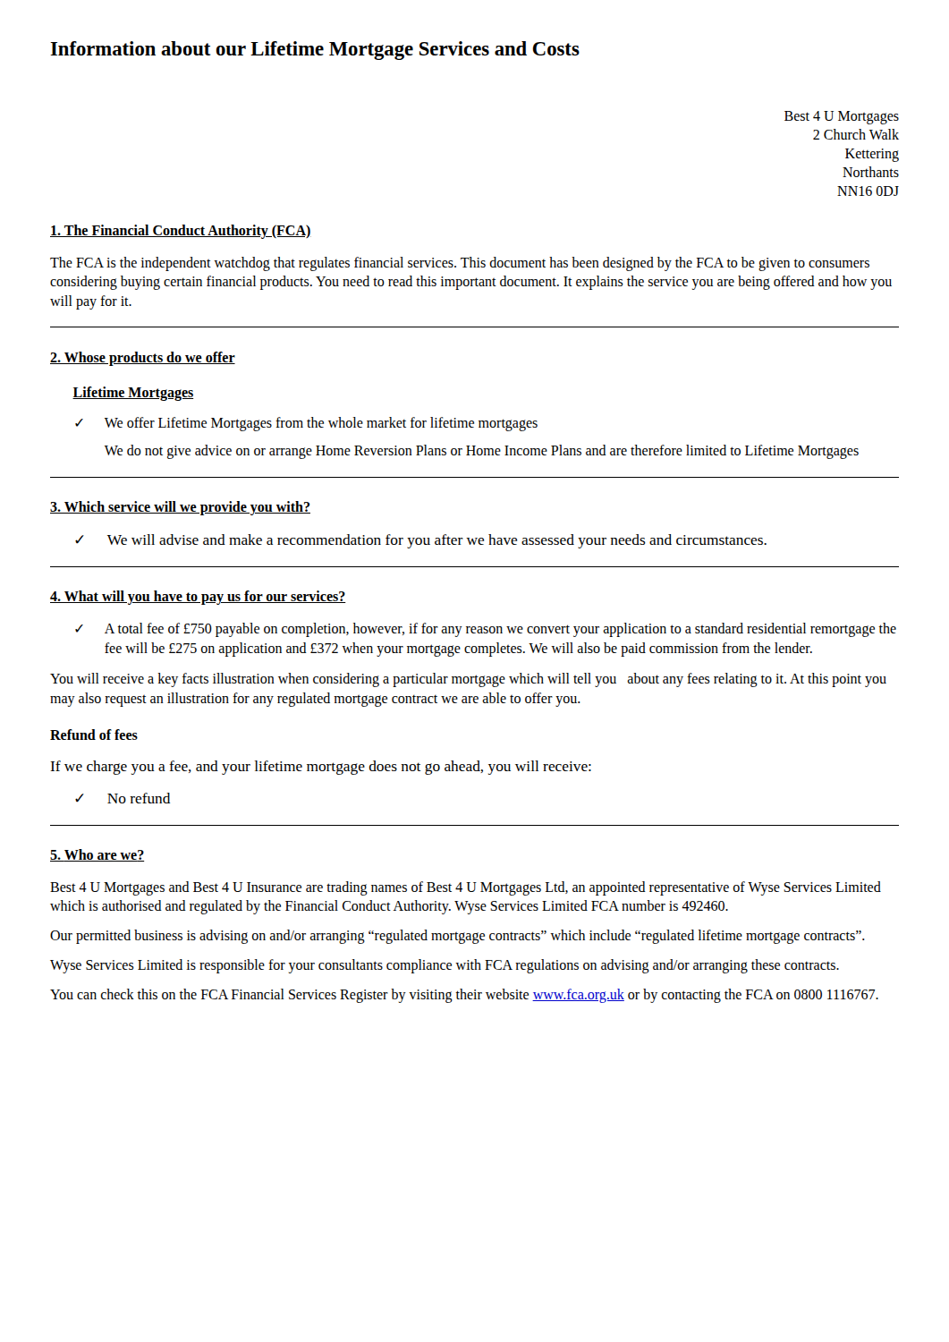Information about our Lifetime Mortgage Services and Costs
Best 4 U Mortgages
2 Church Walk
Kettering
Northants
NN16 0DJ
1. The Financial Conduct Authority (FCA)
The FCA is the independent watchdog that regulates financial services. This document has been designed by the FCA to be given to consumers considering buying certain financial products. You need to read this important document. It explains the service you are being offered and how you will pay for it.
2. Whose products do we offer
Lifetime Mortgages
We offer Lifetime Mortgages from the whole market for lifetime mortgages
We do not give advice on or arrange Home Reversion Plans or Home Income Plans and are therefore limited to Lifetime Mortgages
3. Which service will we provide you with?
We will advise and make a recommendation for you after we have assessed your needs and circumstances.
4. What will you have to pay us for our services?
A total fee of £750 payable on completion, however, if for any reason we convert your application to a standard residential remortgage the fee will be £275 on application and £372 when your mortgage completes. We will also be paid commission from the lender.
You will receive a key facts illustration when considering a particular mortgage which will tell you about any fees relating to it. At this point you may also request an illustration for any regulated mortgage contract we are able to offer you.
Refund of fees
If we charge you a fee, and your lifetime mortgage does not go ahead, you will receive:
No refund
5. Who are we?
Best 4 U Mortgages and Best 4 U Insurance are trading names of Best 4 U Mortgages Ltd, an appointed representative of Wyse Services Limited which is authorised and regulated by the Financial Conduct Authority. Wyse Services Limited FCA number is 492460.
Our permitted business is advising on and/or arranging “regulated mortgage contracts” which include “regulated lifetime mortgage contracts”.
Wyse Services Limited is responsible for your consultants compliance with FCA regulations on advising and/or arranging these contracts.
You can check this on the FCA Financial Services Register by visiting their website www.fca.org.uk or by contacting the FCA on 0800 1116767.